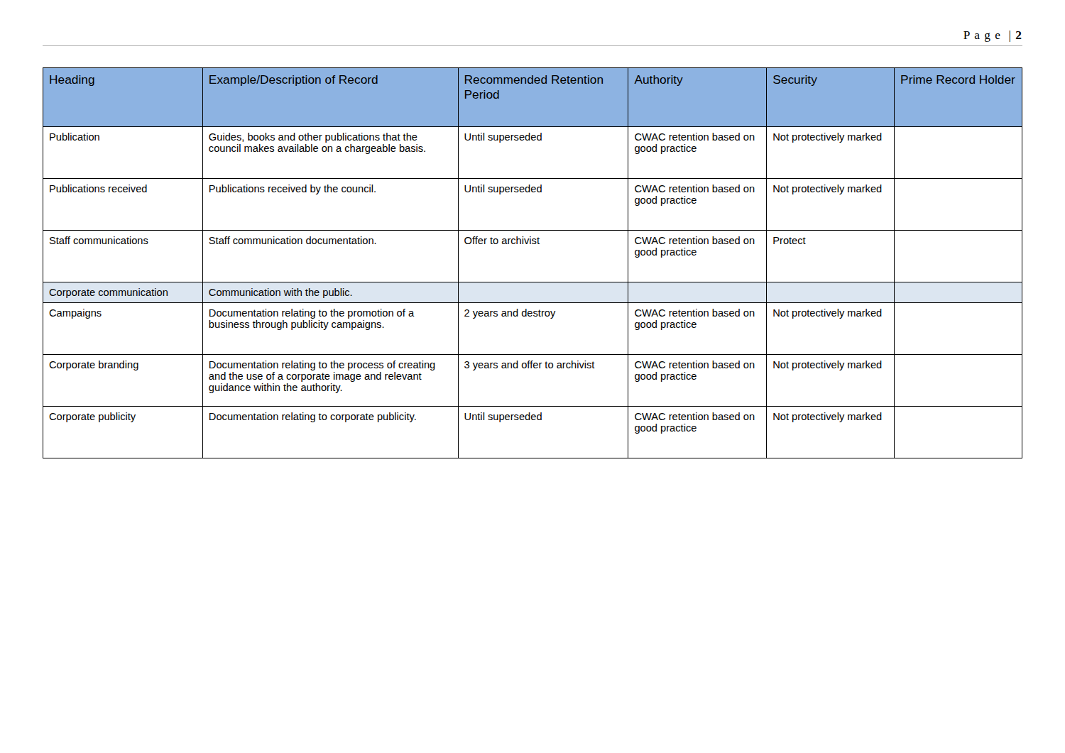P a g e | 2
| Heading | Example/Description of Record | Recommended Retention Period | Authority | Security | Prime Record Holder |
| --- | --- | --- | --- | --- | --- |
| Publication | Guides, books and other publications that the council makes available on a chargeable basis. | Until superseded | CWAC retention based on good practice | Not protectively marked | |
| Publications received | Publications received by the council. | Until superseded | CWAC retention based on good practice | Not protectively marked | |
| Staff communications | Staff communication documentation. | Offer to archivist | CWAC retention based on good practice | Protect | |
| Corporate communication | Communication with the public. | | | | |
| Campaigns | Documentation relating to the promotion of a business through publicity campaigns. | 2 years and destroy | CWAC retention based on good practice | Not protectively marked | |
| Corporate branding | Documentation relating to the process of creating and the use of a corporate image and relevant guidance within the authority. | 3 years and offer to archivist | CWAC retention based on good practice | Not protectively marked | |
| Corporate publicity | Documentation relating to corporate publicity. | Until superseded | CWAC retention based on good practice | Not protectively marked | |